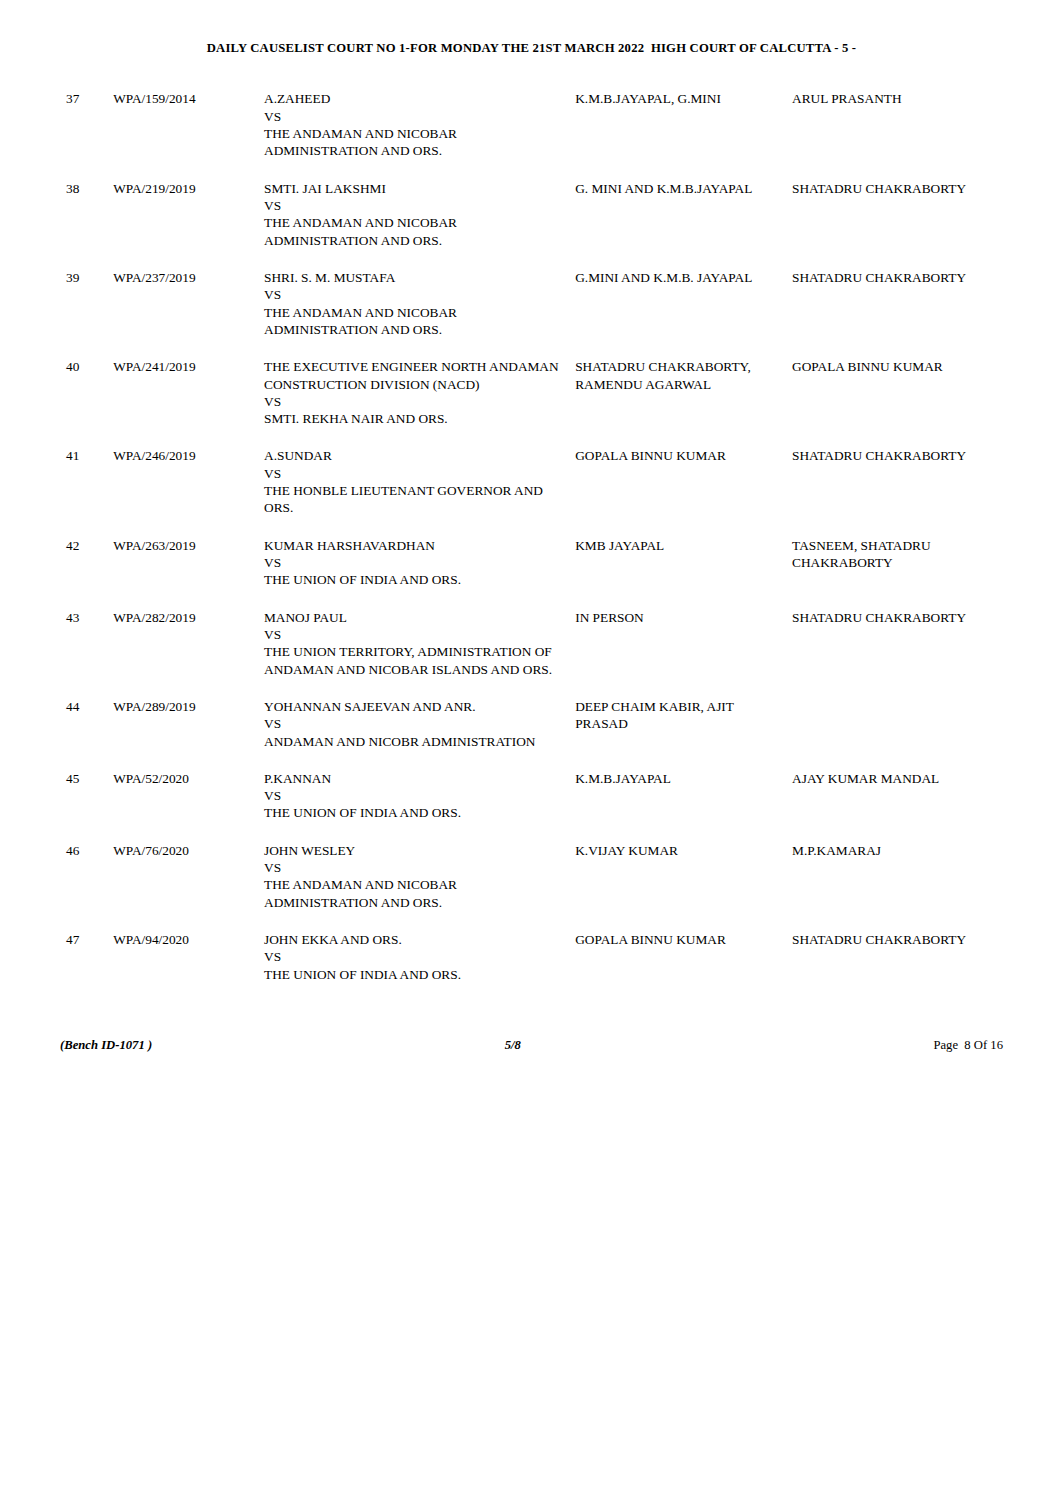DAILY CAUSELIST COURT NO 1-FOR MONDAY THE 21ST MARCH 2022 HIGH COURT OF CALCUTTA - 5 -
| 37 | WPA/159/2014 | A.ZAHEED VS THE ANDAMAN AND NICOBAR ADMINISTRATION AND ORS. | K.M.B.JAYAPAL, G.MINI | ARUL PRASANTH |
| 38 | WPA/219/2019 | SMTI. JAI LAKSHMI VS THE ANDAMAN AND NICOBAR ADMINISTRATION AND ORS. | G. MINI AND K.M.B.JAYAPAL | SHATADRU CHAKRABORTY |
| 39 | WPA/237/2019 | SHRI. S. M. MUSTAFA VS THE ANDAMAN AND NICOBAR ADMINISTRATION AND ORS. | G.MINI AND K.M.B. JAYAPAL | SHATADRU CHAKRABORTY |
| 40 | WPA/241/2019 | THE EXECUTIVE ENGINEER NORTH ANDAMAN CONSTRUCTION DIVISION (NACD) VS SMTI. REKHA NAIR AND ORS. | SHATADRU CHAKRABORTY, RAMENDU AGARWAL | GOPALA BINNU KUMAR |
| 41 | WPA/246/2019 | A.SUNDAR VS THE HONBLE LIEUTENANT GOVERNOR AND ORS. | GOPALA BINNU KUMAR | SHATADRU CHAKRABORTY |
| 42 | WPA/263/2019 | KUMAR HARSHAVARDHAN VS THE UNION OF INDIA AND ORS. | KMB JAYAPAL | TASNEEM, SHATADRU CHAKRABORTY |
| 43 | WPA/282/2019 | MANOJ PAUL VS THE UNION TERRITORY, ADMINISTRATION OF ANDAMAN AND NICOBAR ISLANDS AND ORS. | IN PERSON | SHATADRU CHAKRABORTY |
| 44 | WPA/289/2019 | YOHANNAN SAJEEVAN AND ANR. VS ANDAMAN AND NICOBR ADMINISTRATION | DEEP CHAIM KABIR, AJIT PRASAD | |
| 45 | WPA/52/2020 | P.KANNAN VS THE UNION OF INDIA AND ORS. | K.M.B.JAYAPAL | AJAY KUMAR MANDAL |
| 46 | WPA/76/2020 | JOHN WESLEY VS THE ANDAMAN AND NICOBAR ADMINISTRATION AND ORS. | K.VIJAY KUMAR | M.P.KAMARAJ |
| 47 | WPA/94/2020 | JOHN EKKA AND ORS. VS THE UNION OF INDIA AND ORS. | GOPALA BINNU KUMAR | SHATADRU CHAKRABORTY |
(Bench ID-1071 )
5/8
Page 8 Of 16